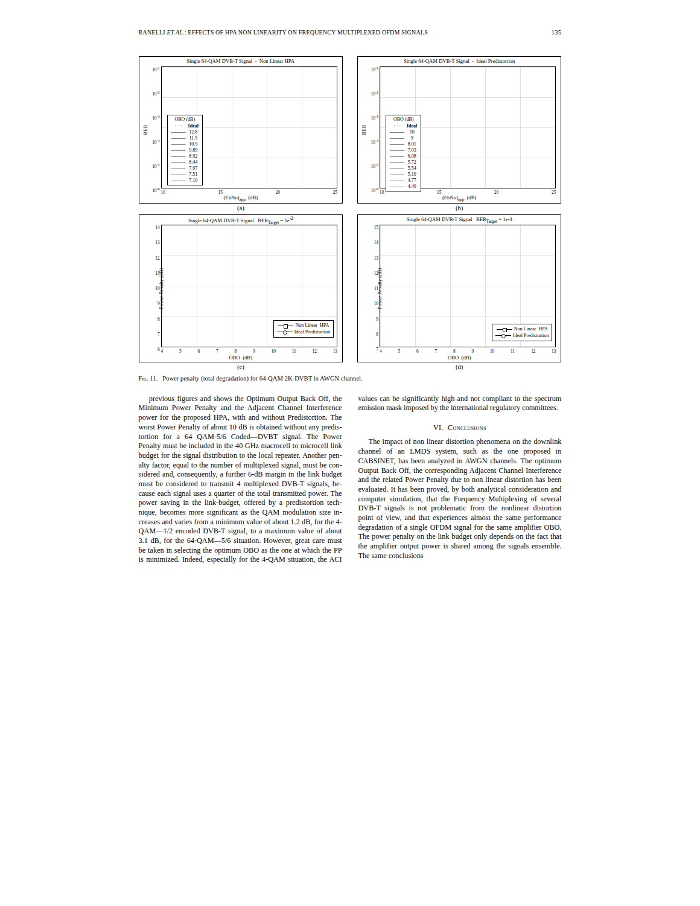Banelli et al.: Effects of HPA Non Linearity on Frequency Multiplexed OFDM Signals 135
Single 64-QAM DVB-T Signal - Non Linear HPA
BER
10-1 10-2 10-3 10-4 10-5 10-6
10152025
OBO (dB)
| - · - | Ideal |
| ——— | 12.8 |
| ——— | 11.9 |
| ——— | 10.9 |
| ——— | 9.89 |
| ——— | 8.92 |
| ——— | 8.44 |
| ——— | 7.97 |
| ——— | 7.51 |
| ——— | 7.10 |
(EbNo)app (dB)
(a)
Single 64-QAM DVB-T Signal - Ideal Predistortion
BER
10-1 10-2 10-3 10-4 10-5 10-6
10152025
OBO (dB)
| - · - | Ideal |
| ——— | 10 |
| ——— | 9 |
| ——— | 8.01 |
| ——— | 7.03 |
| ——— | 6.08 |
| ——— | 5.72 |
| ——— | 5.54 |
| ——— | 5.19 |
| ——— | 4.77 |
| ——— | 4.40 |
(EbNo)app (dB)
(b)
Single 64-QAM DVB-T Signal BERTarget = 1e-2
Power Penalty (dB)
14131211109876
45678910111213
Non Linear HPA
Ideal Predistortion
OBO (dB)
(c)
Single 64-QAM DVB-T Signal BERTarget = 1e-3
Power Penalty (dB)
151413121110987
45678910111213
Non Linear HPA
Ideal Predistortion
OBO (dB)
(d)
Fig. 11. Power penalty (total degradation) for 64-QAM 2K-DVBT in AWGN channel.
previous figures and shows the Optimum Output Back Off, the Minimum Power Penalty and the Adjacent Channel Interference power for the proposed HPA, with and without Predistortion. The worst Power Penalty of about 10 dB is obtained without any predistortion for a 64 QAM-5/6 Coded—DVBT signal. The Power Penalty must be included in the 40 GHz macrocell to microcell link budget for the signal distribution to the local repeater. Another penalty factor, equal to the number of multiplexed signal, must be considered and, consequently, a further 6-dB margin in the link budget must be considered to transmit 4 multiplexed DVB-T signals, because each signal uses a quarter of the total transmitted power. The power saving in the link-budget, offered by a predistortion technique, becomes more significant as the QAM modulation size increases and varies from a minimum value of about 1.2 dB, for the 4-QAM—1/2 encoded DVB-T signal, to a maximum value of about 3.1 dB, for the 64-QAM—5/6 situation. However, great care must be taken in selecting the optimum OBO as the one at which the PP is minimized. Indeed, especially for the 4-QAM situation, the ACI values can be significantly high and not compliant to the spectrum emission mask imposed by the international regulatory committees.
VI. Conclusions
The impact of non linear distortion phenomena on the downlink channel of an LMDS system, such as the one proposed in CABSINET, has been analyzed in AWGN channels. The optimum Output Back Off, the corresponding Adjacent Channel Interference and the related Power Penalty due to non linear distortion has been evaluated. It has been proved, by both analytical consideration and computer simulation, that the Frequency Multiplexing of several DVB-T signals is not problematic from the nonlinear distortion point of view, and that experiences almost the same performance degradation of a single OFDM signal for the same amplifier OBO. The power penalty on the link budget only depends on the fact that the amplifier output power is shared among the signals ensemble. The same conclusions